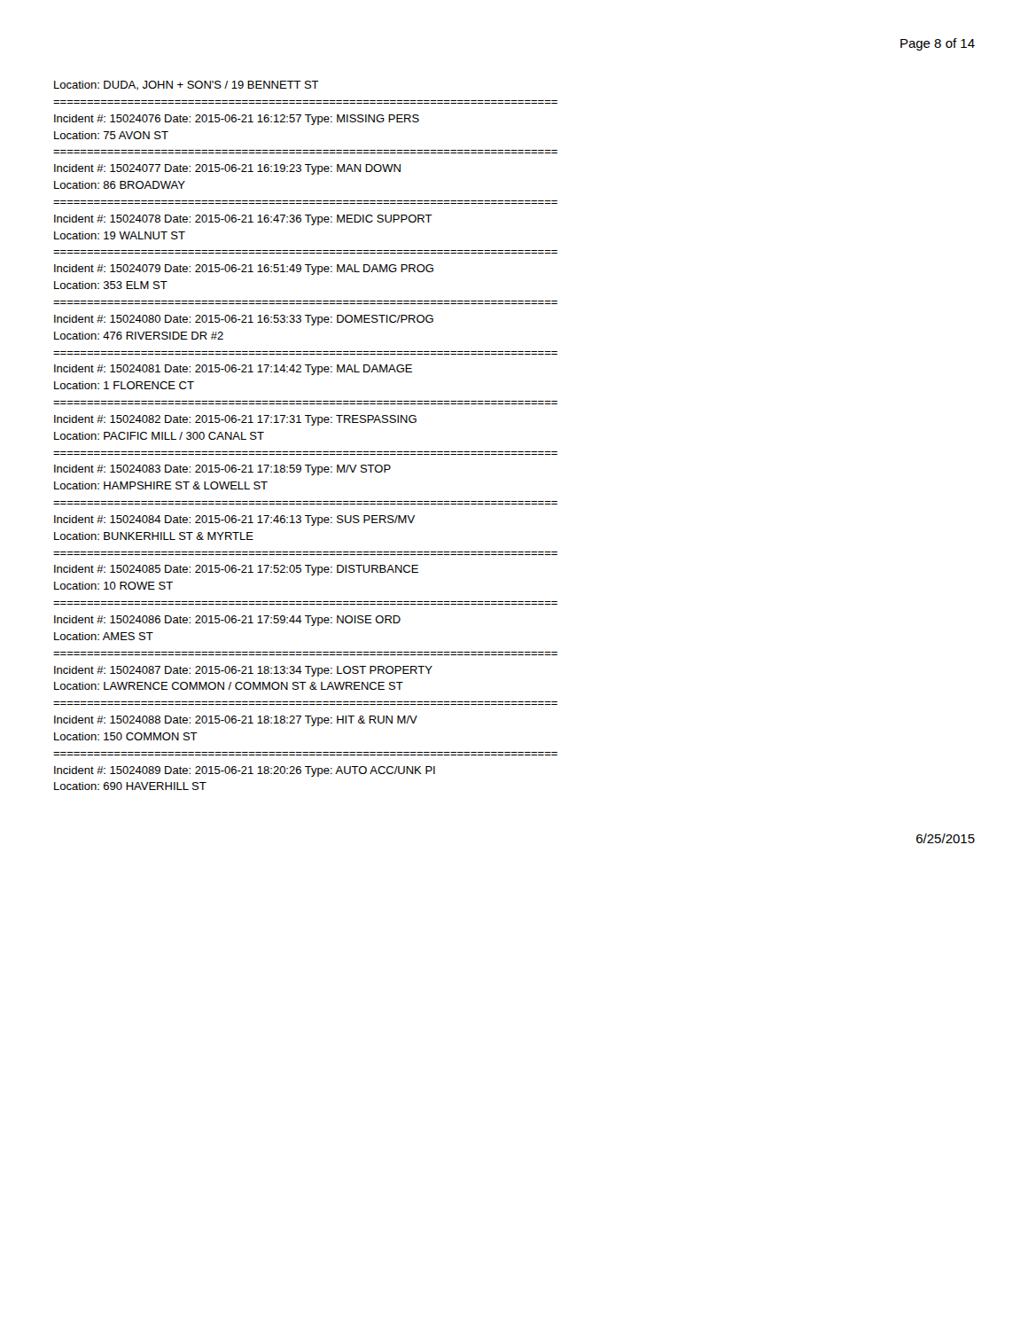Page 8 of 14
Location: DUDA, JOHN + SON'S / 19 BENNETT ST
===========================================================================
Incident #: 15024076 Date: 2015-06-21 16:12:57 Type: MISSING PERS
Location: 75 AVON ST
===========================================================================
Incident #: 15024077 Date: 2015-06-21 16:19:23 Type: MAN DOWN
Location: 86 BROADWAY
===========================================================================
Incident #: 15024078 Date: 2015-06-21 16:47:36 Type: MEDIC SUPPORT
Location: 19 WALNUT ST
===========================================================================
Incident #: 15024079 Date: 2015-06-21 16:51:49 Type: MAL DAMG PROG
Location: 353 ELM ST
===========================================================================
Incident #: 15024080 Date: 2015-06-21 16:53:33 Type: DOMESTIC/PROG
Location: 476 RIVERSIDE DR #2
===========================================================================
Incident #: 15024081 Date: 2015-06-21 17:14:42 Type: MAL DAMAGE
Location: 1 FLORENCE CT
===========================================================================
Incident #: 15024082 Date: 2015-06-21 17:17:31 Type: TRESPASSING
Location: PACIFIC MILL / 300 CANAL ST
===========================================================================
Incident #: 15024083 Date: 2015-06-21 17:18:59 Type: M/V STOP
Location: HAMPSHIRE ST & LOWELL ST
===========================================================================
Incident #: 15024084 Date: 2015-06-21 17:46:13 Type: SUS PERS/MV
Location: BUNKERHILL ST & MYRTLE
===========================================================================
Incident #: 15024085 Date: 2015-06-21 17:52:05 Type: DISTURBANCE
Location: 10 ROWE ST
===========================================================================
Incident #: 15024086 Date: 2015-06-21 17:59:44 Type: NOISE ORD
Location: AMES ST
===========================================================================
Incident #: 15024087 Date: 2015-06-21 18:13:34 Type: LOST PROPERTY
Location: LAWRENCE COMMON / COMMON ST & LAWRENCE ST
===========================================================================
Incident #: 15024088 Date: 2015-06-21 18:18:27 Type: HIT & RUN M/V
Location: 150 COMMON ST
===========================================================================
Incident #: 15024089 Date: 2015-06-21 18:20:26 Type: AUTO ACC/UNK PI
Location: 690 HAVERHILL ST
6/25/2015